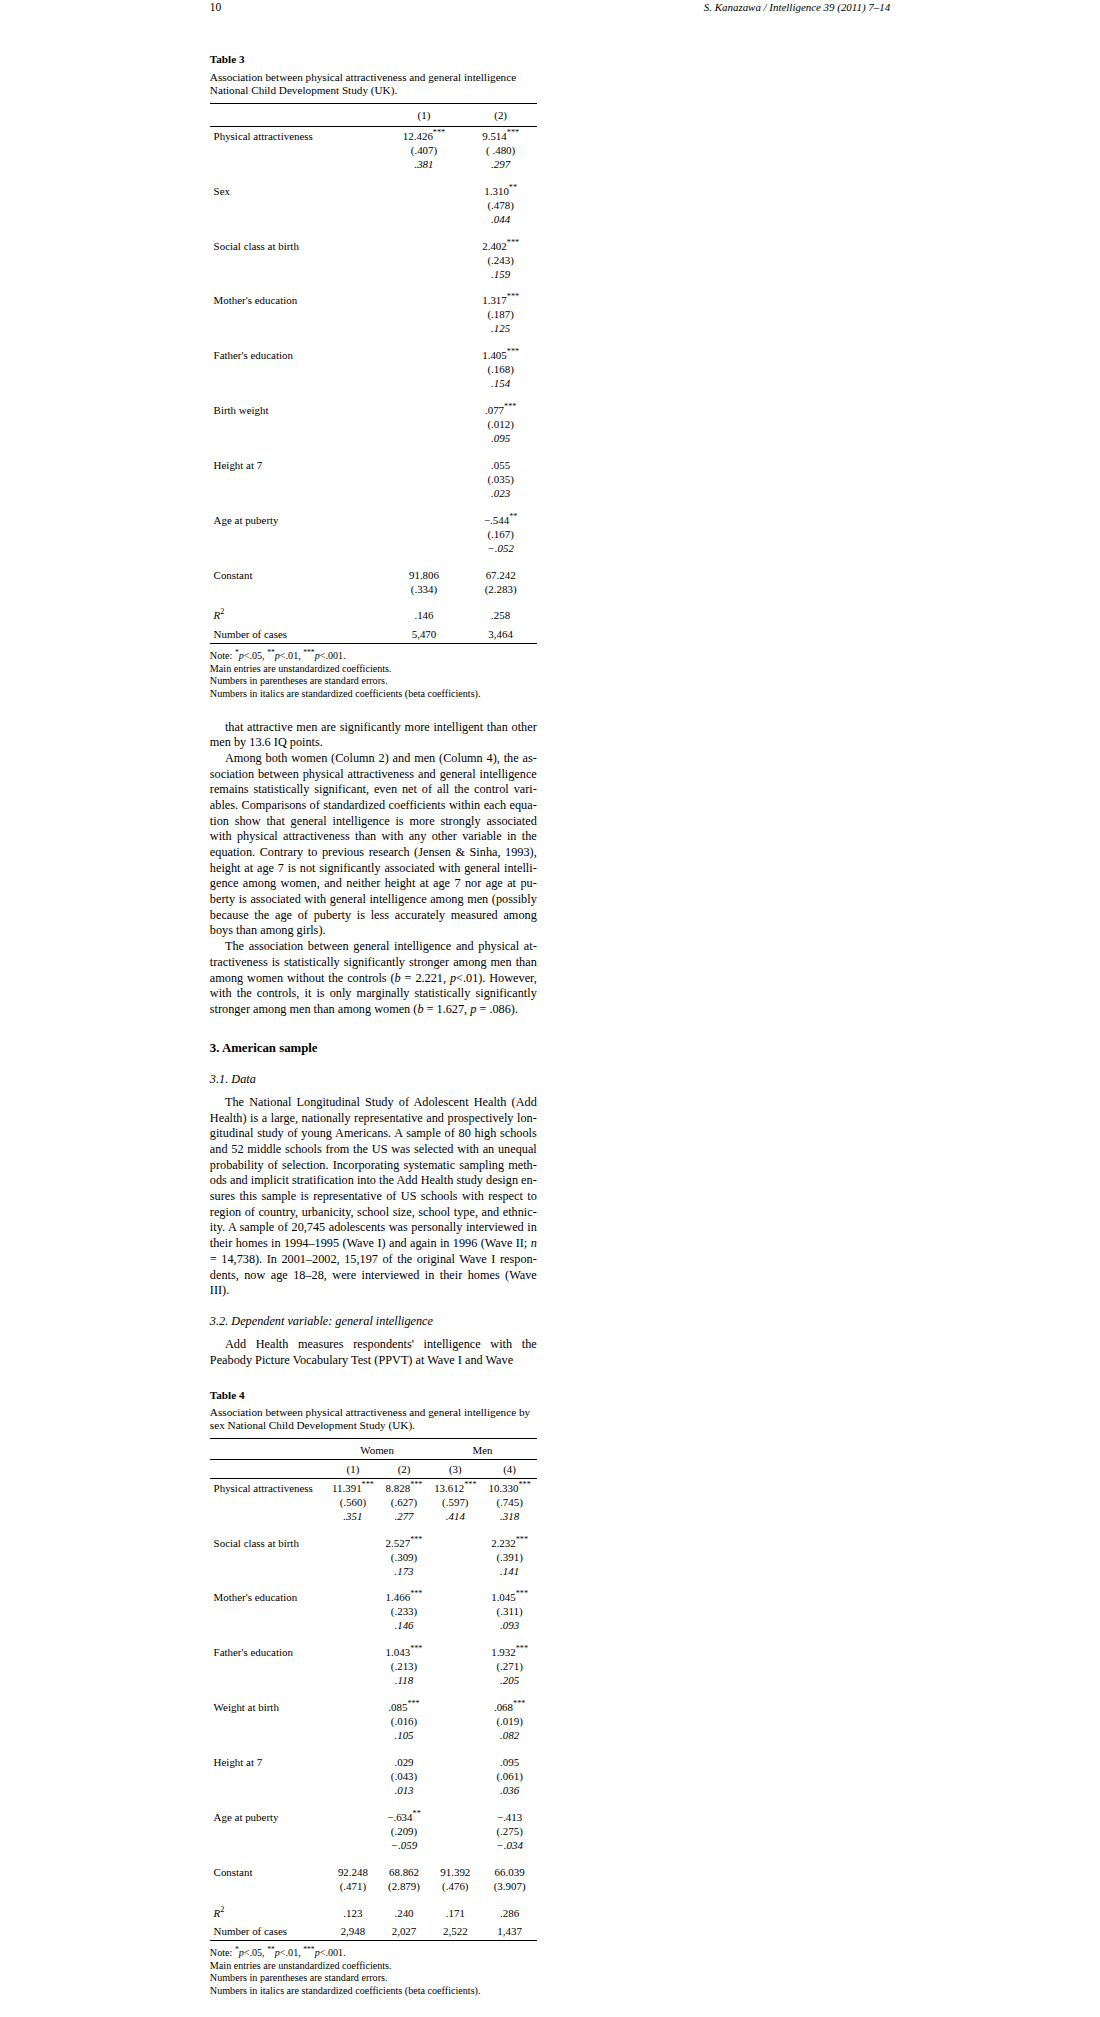10
S. Kanazawa / Intelligence 39 (2011) 7–14
Table 3
Association between physical attractiveness and general intelligence National Child Development Study (UK).
| | (1) | (2) |
| --- | --- | --- |
| Physical attractiveness | 12.426 *** (.407) .381 | 9.514 *** ( .480) .297 |
| Sex | | 1.310 ** (.478) .044 |
| Social class at birth | | 2.402 *** (.243) .159 |
| Mother's education | | 1.317 *** (.187) .125 |
| Father's education | | 1.405 *** (.168) .154 |
| Birth weight | | .077 *** (.012) .095 |
| Height at 7 | | .055 (.035) .023 |
| Age at puberty | | −.544 ** (.167) −.052 |
| Constant | 91.806 (.334) | 67.242 (2.283) |
| R 2 | .146 | .258 |
| Number of cases | 5,470 | 3,464 |
Note: *p<.05, **p<.01, ***p<.001.
Main entries are unstandardized coefficients.
Numbers in parentheses are standard errors.
Numbers in italics are standardized coefficients (beta coefficients).
that attractive men are significantly more intelligent than other men by 13.6 IQ points.
Among both women (Column 2) and men (Column 4), the association between physical attractiveness and general intelligence remains statistically significant, even net of all the control variables. Comparisons of standardized coefficients within each equation show that general intelligence is more strongly associated with physical attractiveness than with any other variable in the equation. Contrary to previous research (Jensen & Sinha, 1993), height at age 7 is not significantly associated with general intelligence among women, and neither height at age 7 nor age at puberty is associated with general intelligence among men (possibly because the age of puberty is less accurately measured among boys than among girls).
The association between general intelligence and physical attractiveness is statistically significantly stronger among men than among women without the controls (b = 2.221, p<.01). However, with the controls, it is only marginally statistically significantly stronger among men than among women (b = 1.627, p = .086).
3. American sample
3.1. Data
The National Longitudinal Study of Adolescent Health (Add Health) is a large, nationally representative and prospectively longitudinal study of young Americans. A sample of 80 high schools and 52 middle schools from the US was selected with an unequal probability of selection. Incorporating systematic sampling methods and implicit stratification into the Add Health study design ensures this sample is representative of US schools with respect to region of country, urbanicity, school size, school type, and ethnicity. A sample of 20,745 adolescents was personally interviewed in their homes in 1994–1995 (Wave I) and again in 1996 (Wave II; n = 14,738). In 2001–2002, 15,197 of the original Wave I respondents, now age 18–28, were interviewed in their homes (Wave III).
3.2. Dependent variable: general intelligence
Add Health measures respondents' intelligence with the Peabody Picture Vocabulary Test (PPVT) at Wave I and Wave
Table 4
Association between physical attractiveness and general intelligence by sex National Child Development Study (UK).
| | Women | Men |
| --- | --- | --- |
| | (1) | (2) | (3) | (4) |
| Physical attractiveness | 11.391 *** (.560) .351 | 8.828 *** (.627) .277 | 13.612 *** (.597) .414 | 10.330 *** (.745) .318 |
| Social class at birth | | 2.527 *** (.309) .173 | | 2.232 *** (.391) .141 |
| Mother's education | | 1.466 *** (.233) .146 | | 1.045 *** (.311) .093 |
| Father's education | | 1.043 *** (.213) .118 | | 1.932 *** (.271) .205 |
| Weight at birth | | .085 *** (.016) .105 | | .068 *** (.019) .082 |
| Height at 7 | | .029 (.043) .013 | | .095 (.061) .036 |
| Age at puberty | | −.634 ** (.209) −.059 | | −.413 (.275) −.034 |
| Constant | 92.248 (.471) | 68.862 (2.879) | 91.392 (.476) | 66.039 (3.907) |
| R 2 | .123 | .240 | .171 | .286 |
| Number of cases | 2,948 | 2,027 | 2,522 | 1,437 |
Note: *p<.05, **p<.01, ***p<.001.
Main entries are unstandardized coefficients.
Numbers in parentheses are standard errors.
Numbers in italics are standardized coefficients (beta coefficients).